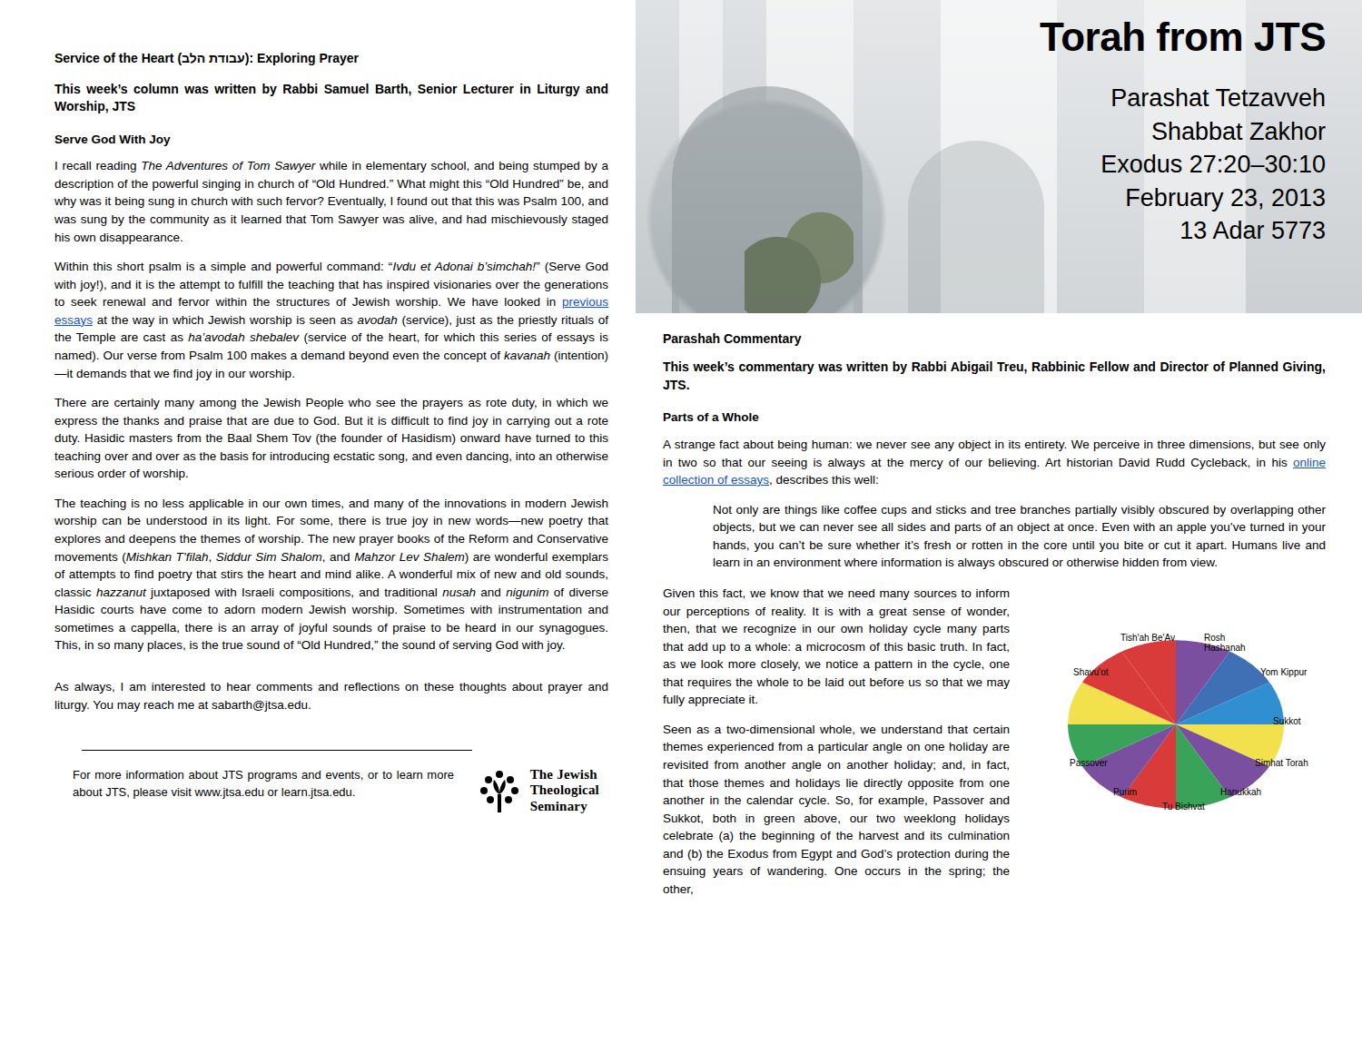Service of the Heart (עבודת הלב): Exploring Prayer
This week’s column was written by Rabbi Samuel Barth, Senior Lecturer in Liturgy and Worship, JTS
Serve God With Joy
I recall reading The Adventures of Tom Sawyer while in elementary school, and being stumped by a description of the powerful singing in church of “Old Hundred.” What might this “Old Hundred” be, and why was it being sung in church with such fervor? Eventually, I found out that this was Psalm 100, and was sung by the community as it learned that Tom Sawyer was alive, and had mischievously staged his own disappearance.
Within this short psalm is a simple and powerful command: “Ivdu et Adonai b’simchah!” (Serve God with joy!), and it is the attempt to fulfill the teaching that has inspired visionaries over the generations to seek renewal and fervor within the structures of Jewish worship. We have looked in previous essays at the way in which Jewish worship is seen as avodah (service), just as the priestly rituals of the Temple are cast as ha’avodah shebalev (service of the heart, for which this series of essays is named). Our verse from Psalm 100 makes a demand beyond even the concept of kavanah (intention)—it demands that we find joy in our worship.
There are certainly many among the Jewish People who see the prayers as rote duty, in which we express the thanks and praise that are due to God. But it is difficult to find joy in carrying out a rote duty. Hasidic masters from the Baal Shem Tov (the founder of Hasidism) onward have turned to this teaching over and over as the basis for introducing ecstatic song, and even dancing, into an otherwise serious order of worship.
The teaching is no less applicable in our own times, and many of the innovations in modern Jewish worship can be understood in its light. For some, there is true joy in new words—new poetry that explores and deepens the themes of worship. The new prayer books of the Reform and Conservative movements (Mishkan T’filah, Siddur Sim Shalom, and Mahzor Lev Shalem) are wonderful exemplars of attempts to find poetry that stirs the heart and mind alike. A wonderful mix of new and old sounds, classic hazzanut juxtaposed with Israeli compositions, and traditional nusah and nigunim of diverse Hasidic courts have come to adorn modern Jewish worship. Sometimes with instrumentation and sometimes a cappella, there is an array of joyful sounds of praise to be heard in our synagogues. This, in so many places, is the true sound of “Old Hundred,” the sound of serving God with joy.
As always, I am interested to hear comments and reflections on these thoughts about prayer and liturgy. You may reach me at sabarth@jtsa.edu.
For more information about JTS programs and events, or to learn more about JTS, please visit www.jtsa.edu or learn.jtsa.edu.
The Jewish Theological Seminary
Torah from JTS
Parashat Tetzavveh Shabbat Zakhor Exodus 27:20–30:10 February 23, 2013 13 Adar 5773
Parashah Commentary
This week’s commentary was written by Rabbi Abigail Treu, Rabbinic Fellow and Director of Planned Giving, JTS.
Parts of a Whole
A strange fact about being human: we never see any object in its entirety. We perceive in three dimensions, but see only in two so that our seeing is always at the mercy of our believing. Art historian David Rudd Cycleback, in his online collection of essays, describes this well:
Not only are things like coffee cups and sticks and tree branches partially visibly obscured by overlapping other objects, but we can never see all sides and parts of an object at once. Even with an apple you’ve turned in your hands, you can’t be sure whether it’s fresh or rotten in the core until you bite or cut it apart. Humans live and learn in an environment where information is always obscured or otherwise hidden from view.
Holiday cycle pie chart Rosh Hashanah Yom Kippur Sukkot Simhat Torah Hanukkah Tu Bishvat Purim Passover Shavu'ot Tish'ah Be'Av
Given this fact, we know that we need many sources to inform our perceptions of reality. It is with a great sense of wonder, then, that we recognize in our own holiday cycle many parts that add up to a whole: a microcosm of this basic truth. In fact, as we look more closely, we notice a pattern in the cycle, one that requires the whole to be laid out before us so that we may fully appreciate it.
Seen as a two-dimensional whole, we understand that certain themes experienced from a particular angle on one holiday are revisited from another angle on another holiday; and, in fact, that those themes and holidays lie directly opposite from one another in the calendar cycle. So, for example, Passover and Sukkot, both in green above, our two weeklong holidays celebrate (a) the beginning of the harvest and its culmination and (b) the Exodus from Egypt and God’s protection during the ensuing years of wandering. One occurs in the spring; the other,